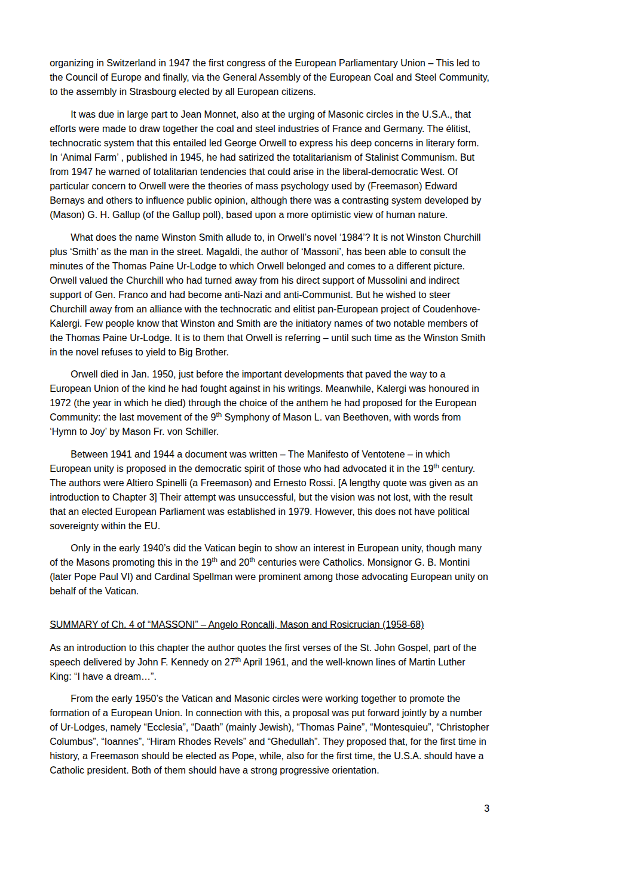organizing in Switzerland in 1947 the first congress of the European Parliamentary Union – This led to the Council of Europe and finally, via the General Assembly of the European Coal and Steel Community, to the assembly in Strasbourg elected by all European citizens.
It was due in large part to Jean Monnet, also at the urging of Masonic circles in the U.S.A., that efforts were made to draw together the coal and steel industries of France and Germany. The élitist, technocratic system that this entailed led George Orwell to express his deep concerns in literary form. In ‘Animal Farm’ , published in 1945, he had satirized the totalitarianism of Stalinist Communism. But from 1947 he warned of totalitarian tendencies that could arise in the liberal-democratic West. Of particular concern to Orwell were the theories of mass psychology used by (Freemason) Edward Bernays and others to influence public opinion, although there was a contrasting system developed by (Mason) G. H. Gallup (of the Gallup poll), based upon a more optimistic view of human nature.
What does the name Winston Smith allude to, in Orwell’s novel ‘1984’? It is not Winston Churchill plus ‘Smith’ as the man in the street. Magaldi, the author of ‘Massoni’, has been able to consult the minutes of the Thomas Paine Ur-Lodge to which Orwell belonged and comes to a different picture. Orwell valued the Churchill who had turned away from his direct support of Mussolini and indirect support of Gen. Franco and had become anti-Nazi and anti-Communist. But he wished to steer Churchill away from an alliance with the technocratic and elitist pan-European project of Coudenhove-Kalergi. Few people know that Winston and Smith are the initiatory names of two notable members of the Thomas Paine Ur-Lodge. It is to them that Orwell is referring – until such time as the Winston Smith in the novel refuses to yield to Big Brother.
Orwell died in Jan. 1950, just before the important developments that paved the way to a European Union of the kind he had fought against in his writings. Meanwhile, Kalergi was honoured in 1972 (the year in which he died) through the choice of the anthem he had proposed for the European Community: the last movement of the 9th Symphony of Mason L. van Beethoven, with words from ‘Hymn to Joy’ by Mason Fr. von Schiller.
Between 1941 and 1944 a document was written – The Manifesto of Ventotene – in which European unity is proposed in the democratic spirit of those who had advocated it in the 19th century. The authors were Altiero Spinelli (a Freemason) and Ernesto Rossi. [A lengthy quote was given as an introduction to Chapter 3] Their attempt was unsuccessful, but the vision was not lost, with the result that an elected European Parliament was established in 1979. However, this does not have political sovereignty within the EU.
Only in the early 1940’s did the Vatican begin to show an interest in European unity, though many of the Masons promoting this in the 19th and 20th centuries were Catholics. Monsignor G. B. Montini (later Pope Paul VI) and Cardinal Spellman were prominent among those advocating European unity on behalf of the Vatican.
SUMMARY of Ch. 4 of “MASSONI” – Angelo Roncalli, Mason and Rosicrucian (1958-68)
As an introduction to this chapter the author quotes the first verses of the St. John Gospel, part of the speech delivered by John F. Kennedy on 27th April 1961, and the well-known lines of Martin Luther King: “I have a dream…”.
From the early 1950’s the Vatican and Masonic circles were working together to promote the formation of a European Union. In connection with this, a proposal was put forward jointly by a number of Ur-Lodges, namely “Ecclesia”, “Daath” (mainly Jewish), “Thomas Paine”, “Montesquieu”, “Christopher Columbus”, “Ioannes”, “Hiram Rhodes Revels” and “Ghedullah”. They proposed that, for the first time in history, a Freemason should be elected as Pope, while, also for the first time, the U.S.A. should have a Catholic president. Both of them should have a strong progressive orientation.
3